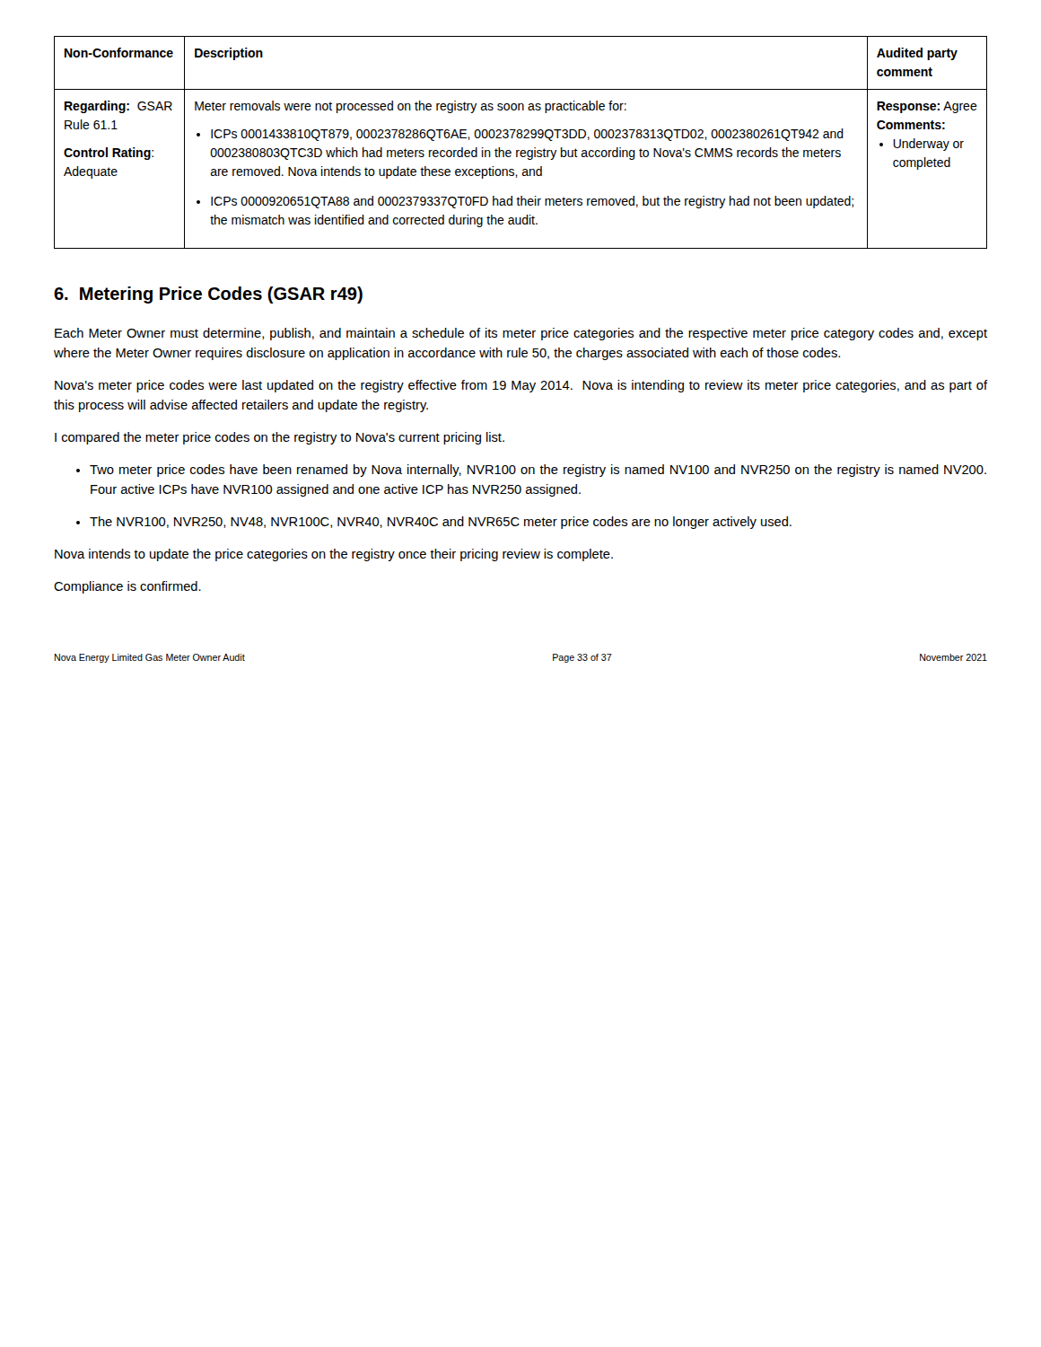| Non-Conformance | Description | Audited party comment |
| --- | --- | --- |
| Regarding: GSAR Rule 61.1 Control Rating : Adequate | Meter removals were not processed on the registry as soon as practicable for: ICPs 0001433810QT879, 0002378286QT6AE, 0002378299QT3DD, 0002378313QTD02, 0002380261QT942 and 0002380803QTC3D which had meters recorded in the registry but according to Nova's CMMS records the meters are removed. Nova intends to update these exceptions, and ICPs 0000920651QTA88 and 0002379337QT0FD had their meters removed, but the registry had not been updated; the mismatch was identified and corrected during the audit. | Response: Agree Comments: Underway or completed |
6. Metering Price Codes (GSAR r49)
Each Meter Owner must determine, publish, and maintain a schedule of its meter price categories and the respective meter price category codes and, except where the Meter Owner requires disclosure on application in accordance with rule 50, the charges associated with each of those codes.
Nova's meter price codes were last updated on the registry effective from 19 May 2014. Nova is intending to review its meter price categories, and as part of this process will advise affected retailers and update the registry.
I compared the meter price codes on the registry to Nova's current pricing list.
Two meter price codes have been renamed by Nova internally, NVR100 on the registry is named NV100 and NVR250 on the registry is named NV200. Four active ICPs have NVR100 assigned and one active ICP has NVR250 assigned.
The NVR100, NVR250, NV48, NVR100C, NVR40, NVR40C and NVR65C meter price codes are no longer actively used.
Nova intends to update the price categories on the registry once their pricing review is complete.
Compliance is confirmed.
Nova Energy Limited Gas Meter Owner Audit Page 33 of 37 November 2021